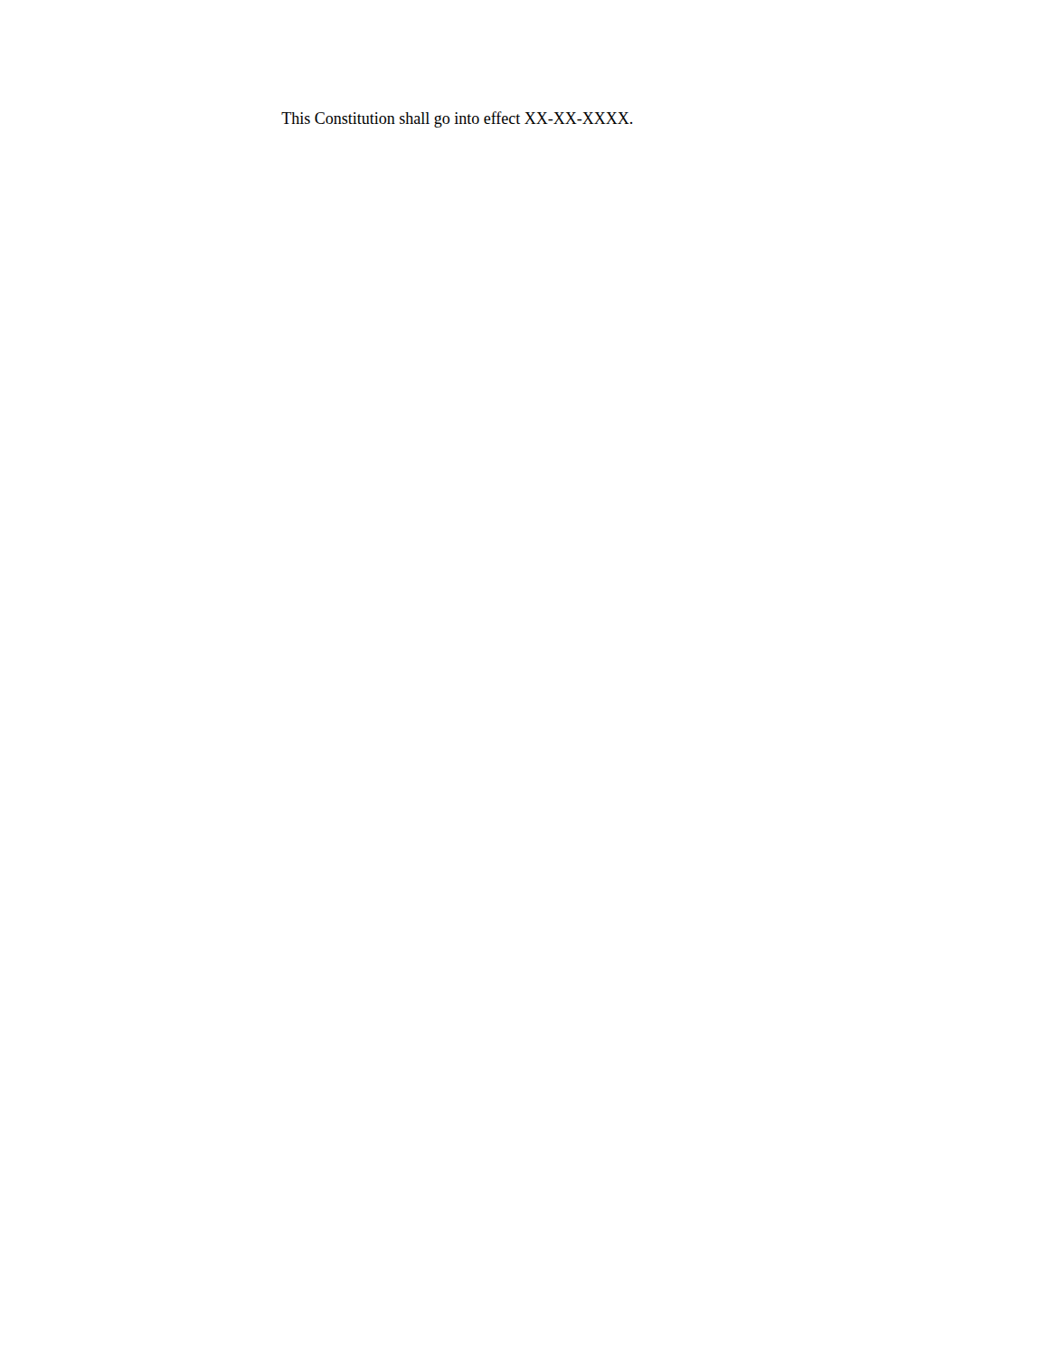This Constitution shall go into effect XX-XX-XXXX.